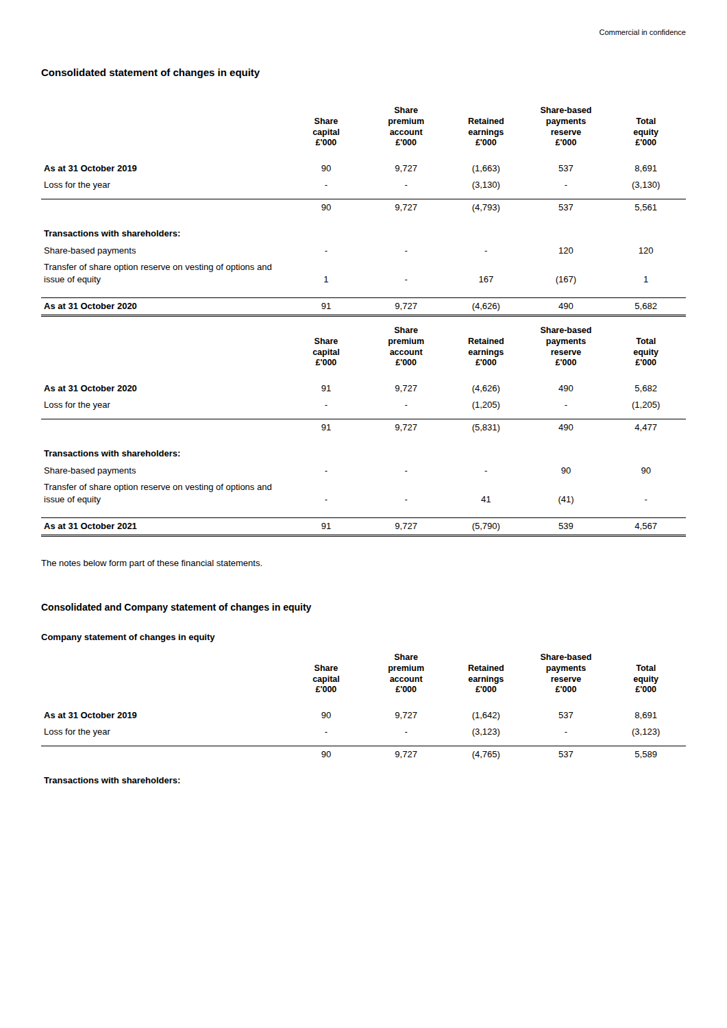Commercial in confidence
Consolidated statement of changes in equity
| | Share capital £'000 | Share premium account £'000 | Retained earnings £'000 | Share-based payments reserve £'000 | Total equity £'000 |
| --- | --- | --- | --- | --- | --- |
| As at 31 October 2019 | 90 | 9,727 | (1,663) | 537 | 8,691 |
| Loss for the year | - | - | (3,130) | - | (3,130) |
| | 90 | 9,727 | (4,793) | 537 | 5,561 |
| Transactions with shareholders: | | | | | |
| Share-based payments | - | - | - | 120 | 120 |
| Transfer of share option reserve on vesting of options and issue of equity | 1 | - | 167 | (167) | 1 |
| As at 31 October 2020 | 91 | 9,727 | (4,626) | 490 | 5,682 |
| | Share capital £'000 | Share premium account £'000 | Retained earnings £'000 | Share-based payments reserve £'000 | Total equity £'000 |
| --- | --- | --- | --- | --- | --- |
| As at 31 October 2020 | 91 | 9,727 | (4,626) | 490 | 5,682 |
| Loss for the year | - | - | (1,205) | - | (1,205) |
| | 91 | 9,727 | (5,831) | 490 | 4,477 |
| Transactions with shareholders: | | | | | |
| Share-based payments | - | - | - | 90 | 90 |
| Transfer of share option reserve on vesting of options and issue of equity | - | - | 41 | (41) | - |
| As at 31 October 2021 | 91 | 9,727 | (5,790) | 539 | 4,567 |
The notes below form part of these financial statements.
Consolidated and Company statement of changes in equity
Company statement of changes in equity
| | Share capital £'000 | Share premium account £'000 | Retained earnings £'000 | Share-based payments reserve £'000 | Total equity £'000 |
| --- | --- | --- | --- | --- | --- |
| As at 31 October 2019 | 90 | 9,727 | (1,642) | 537 | 8,691 |
| Loss for the year | - | - | (3,123) | - | (3,123) |
| | 90 | 9,727 | (4,765) | 537 | 5,589 |
| Transactions with shareholders: | | | | | |